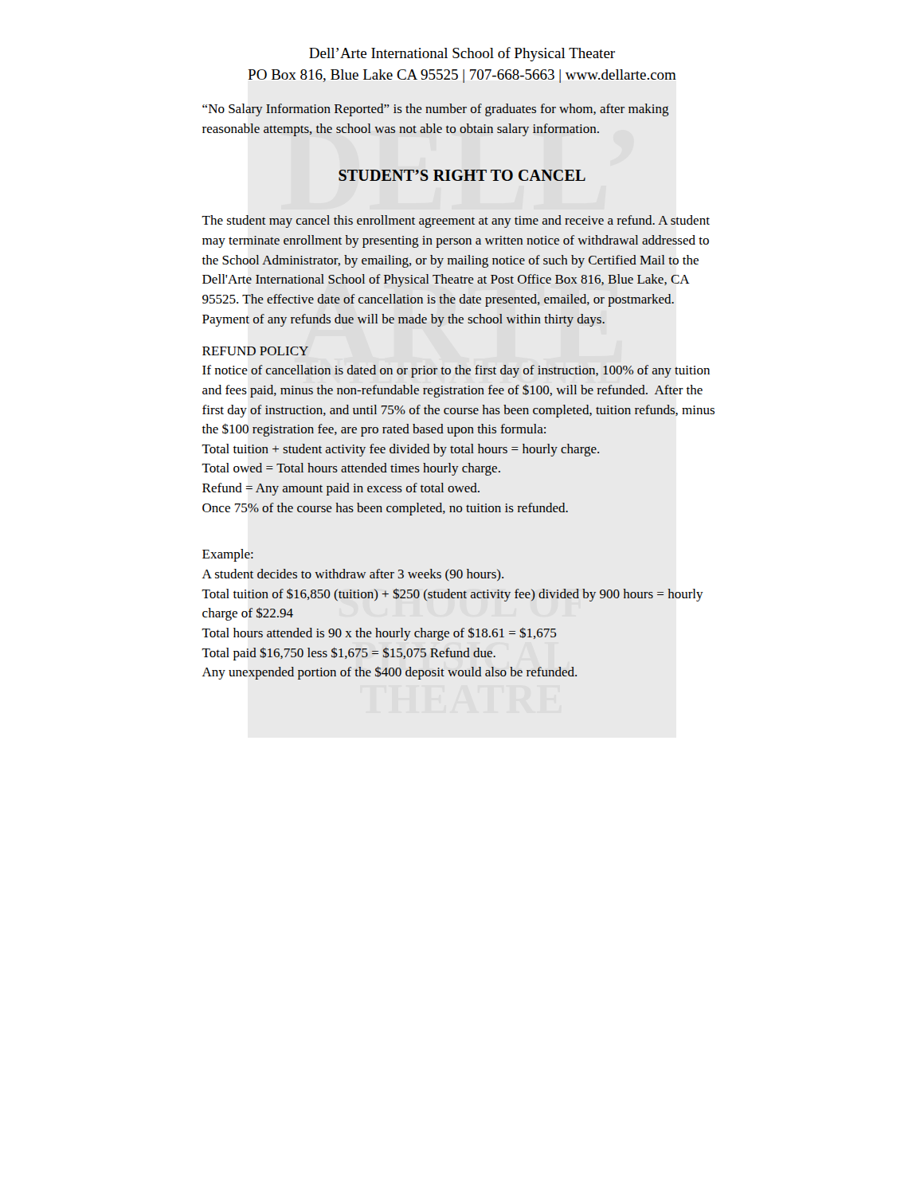Dell’
Arte
International
School of
Physical Theatre
Dell’Arte International School of Physical Theater
PO Box 816, Blue Lake CA 95525 | 707-668-5663 | www.dellarte.com
“No Salary Information Reported” is the number of graduates for whom, after making reasonable attempts, the school was not able to obtain salary information.
STUDENT’S RIGHT TO CANCEL
The student may cancel this enrollment agreement at any time and receive a refund. A student may terminate enrollment by presenting in person a written notice of withdrawal addressed to the School Administrator, by emailing, or by mailing notice of such by Certified Mail to the Dell'Arte International School of Physical Theatre at Post Office Box 816, Blue Lake, CA 95525. The effective date of cancellation is the date presented, emailed, or postmarked. Payment of any refunds due will be made by the school within thirty days.
REFUND POLICY
If notice of cancellation is dated on or prior to the first day of instruction, 100% of any tuition and fees paid, minus the non-refundable registration fee of $100, will be refunded. After the first day of instruction, and until 75% of the course has been completed, tuition refunds, minus the $100 registration fee, are pro rated based upon this formula:
Total tuition + student activity fee divided by total hours = hourly charge.
Total owed = Total hours attended times hourly charge.
Refund = Any amount paid in excess of total owed.
Once 75% of the course has been completed, no tuition is refunded.
Example:
A student decides to withdraw after 3 weeks (90 hours).
Total tuition of $16,850 (tuition) + $250 (student activity fee) divided by 900 hours = hourly charge of $22.94
Total hours attended is 90 x the hourly charge of $18.61 = $1,675
Total paid $16,750 less $1,675 = $15,075 Refund due.
Any unexpended portion of the $400 deposit would also be refunded.